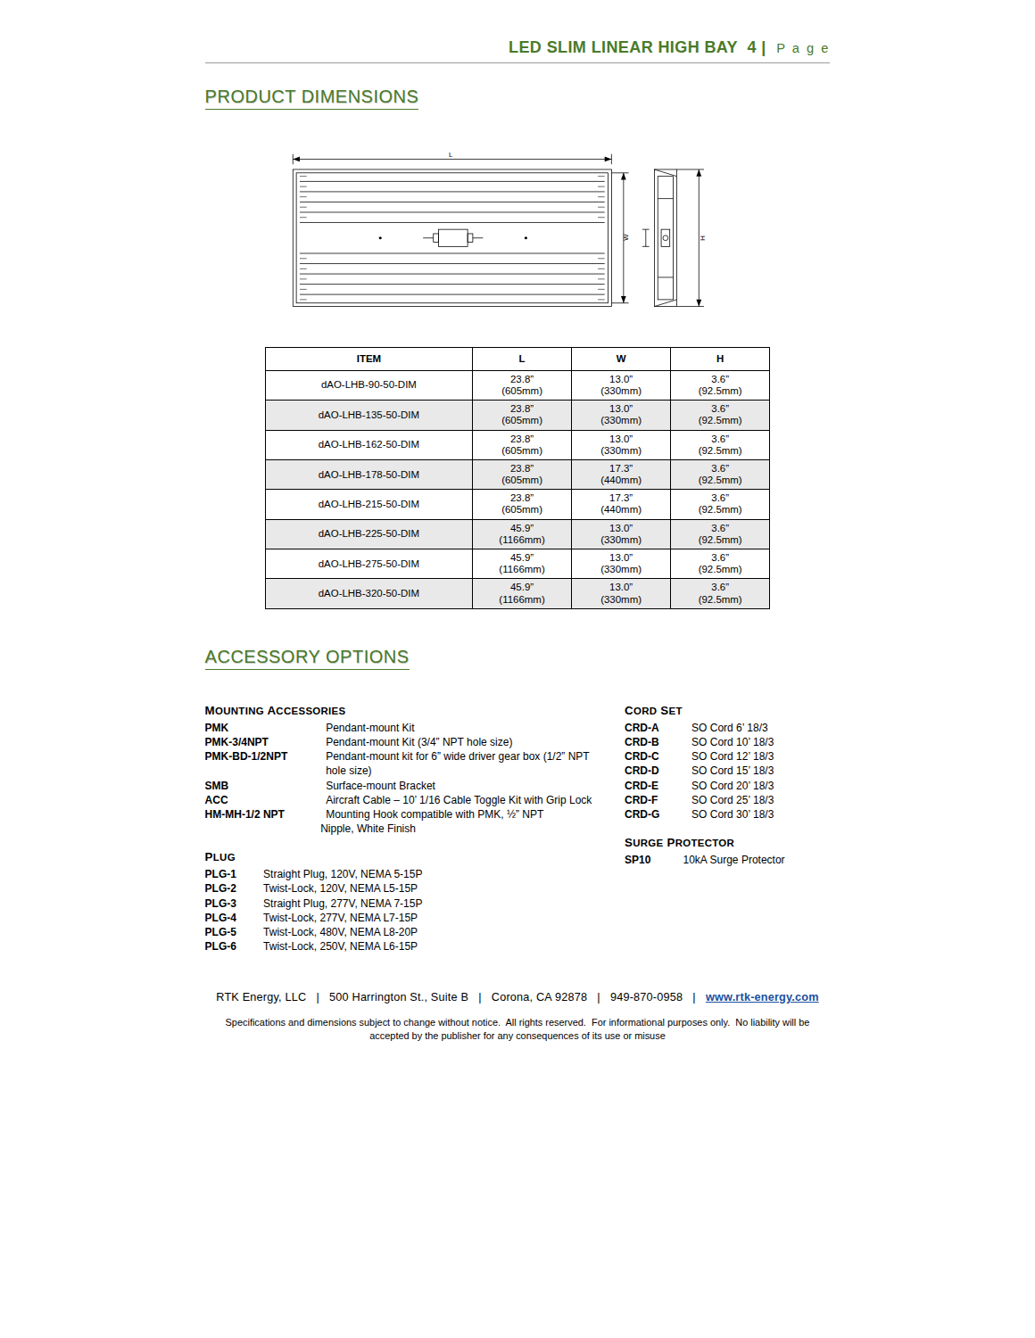LED SLIM LINEAR HIGH BAY 4 | P a g e
PRODUCT DIMENSIONS
L W H
| ITEM | L | W | H |
| --- | --- | --- | --- |
| dAO-LHB-90-50-DIM | 23.8” (605mm) | 13.0” (330mm) | 3.6” (92.5mm) |
| dAO-LHB-135-50-DIM | 23.8” (605mm) | 13.0” (330mm) | 3.6” (92.5mm) |
| dAO-LHB-162-50-DIM | 23.8” (605mm) | 13.0” (330mm) | 3.6” (92.5mm) |
| dAO-LHB-178-50-DIM | 23.8” (605mm) | 17.3” (440mm) | 3.6” (92.5mm) |
| dAO-LHB-215-50-DIM | 23.8” (605mm) | 17.3” (440mm) | 3.6” (92.5mm) |
| dAO-LHB-225-50-DIM | 45.9” (1166mm) | 13.0” (330mm) | 3.6” (92.5mm) |
| dAO-LHB-275-50-DIM | 45.9” (1166mm) | 13.0” (330mm) | 3.6” (92.5mm) |
| dAO-LHB-320-50-DIM | 45.9” (1166mm) | 13.0” (330mm) | 3.6” (92.5mm) |
ACCESSORY OPTIONS
MOUNTING ACCESSORIES
PMK Pendant-mount Kit
PMK-3/4NPT Pendant-mount Kit (3/4” NPT hole size)
PMK-BD-1/2NPT Pendant-mount kit for 6” wide driver gear box (1/2” NPT hole size)
SMB Surface-mount Bracket
ACC Aircraft Cable – 10’ 1/16 Cable Toggle Kit with Grip Lock
HM-MH-1/2 NPT Mounting Hook compatible with PMK, ½” NPT
Nipple, White Finish
PLUG
PLG-1 Straight Plug, 120V, NEMA 5-15P
PLG-2 Twist-Lock, 120V, NEMA L5-15P
PLG-3 Straight Plug, 277V, NEMA 7-15P
PLG-4 Twist-Lock, 277V, NEMA L7-15P
PLG-5 Twist-Lock, 480V, NEMA L8-20P
PLG-6 Twist-Lock, 250V, NEMA L6-15P
CORD SET
CRD-A SO Cord 6’ 18/3
CRD-B SO Cord 10’ 18/3
CRD-C SO Cord 12’ 18/3
CRD-D SO Cord 15’ 18/3
CRD-E SO Cord 20’ 18/3
CRD-F SO Cord 25’ 18/3
CRD-G SO Cord 30’ 18/3
SURGE PROTECTOR
SP1010kA Surge Protector
RTK Energy, LLC | 500 Harrington St., Suite B | Corona, CA 92878 | 949-870-0958 | www.rtk-energy.com
Specifications and dimensions subject to change without notice. All rights reserved. For informational purposes only. No liability will be accepted by the publisher for any consequences of its use or misuse